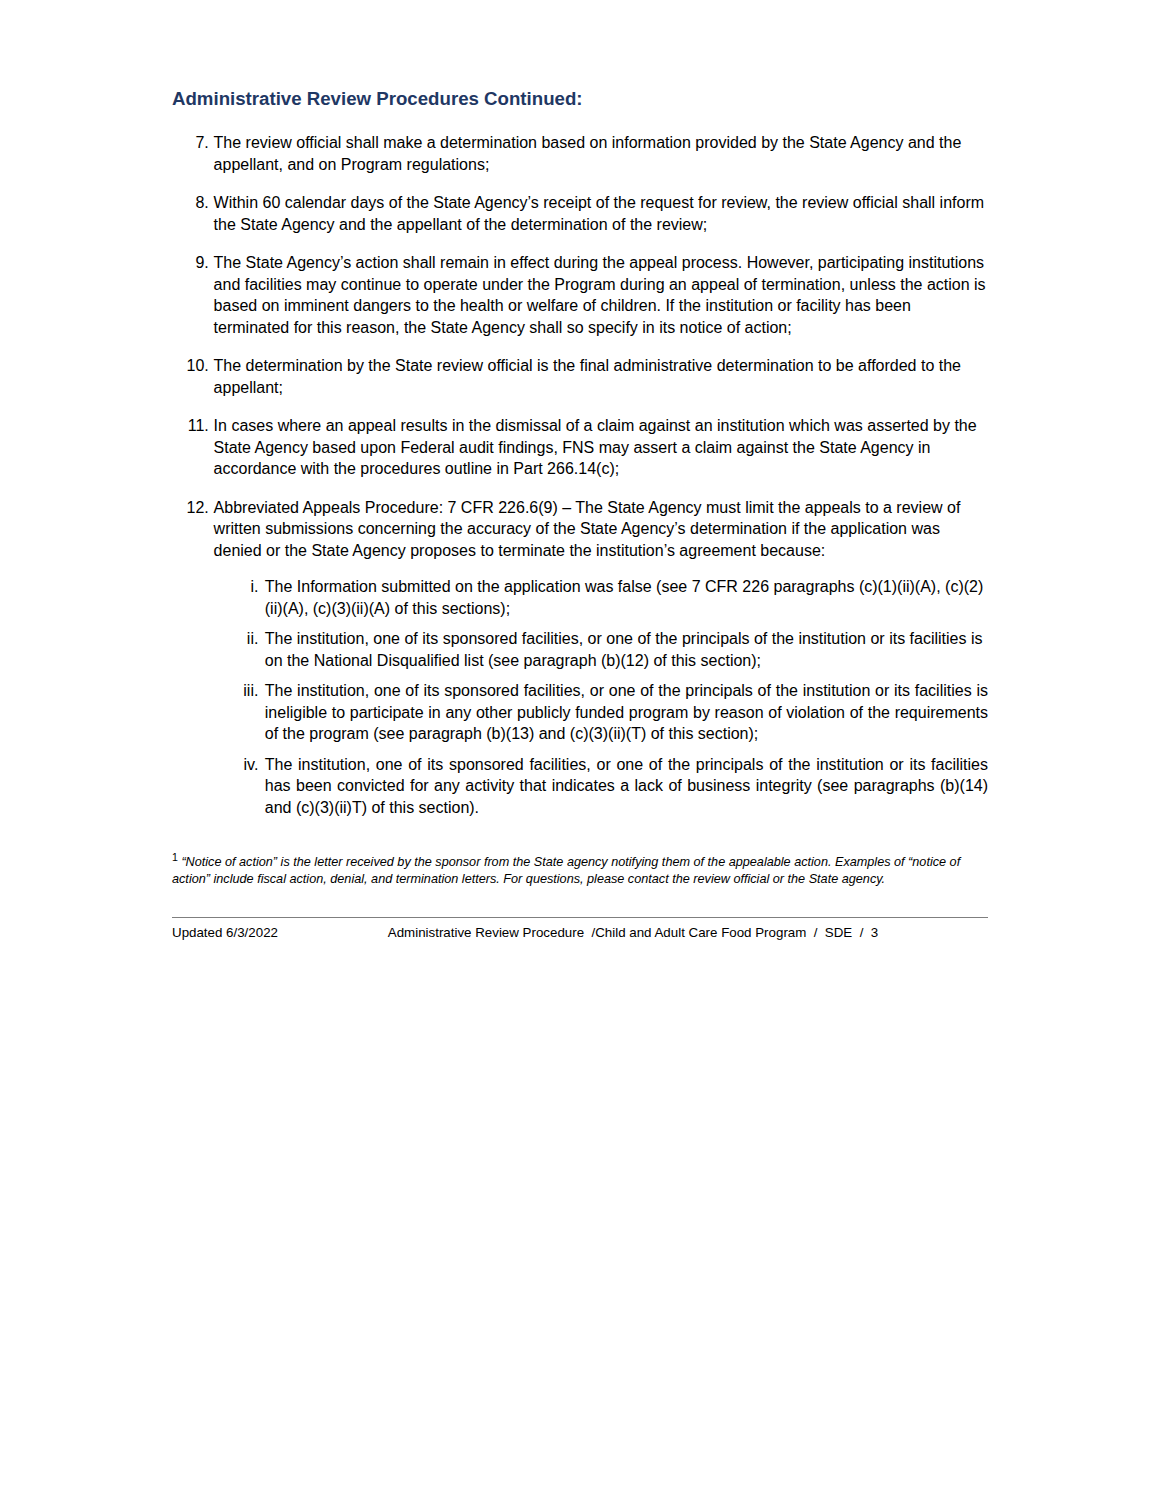Administrative Review Procedures Continued:
The review official shall make a determination based on information provided by the State Agency and the appellant, and on Program regulations;
Within 60 calendar days of the State Agency’s receipt of the request for review, the review official shall inform the State Agency and the appellant of the determination of the review;
The State Agency’s action shall remain in effect during the appeal process. However, participating institutions and facilities may continue to operate under the Program during an appeal of termination, unless the action is based on imminent dangers to the health or welfare of children. If the institution or facility has been terminated for this reason, the State Agency shall so specify in its notice of action;
The determination by the State review official is the final administrative determination to be afforded to the appellant;
In cases where an appeal results in the dismissal of a claim against an institution which was asserted by the State Agency based upon Federal audit findings, FNS may assert a claim against the State Agency in accordance with the procedures outline in Part 266.14(c);
Abbreviated Appeals Procedure: 7 CFR 226.6(9) – The State Agency must limit the appeals to a review of written submissions concerning the accuracy of the State Agency’s determination if the application was denied or the State Agency proposes to terminate the institution’s agreement because:
The Information submitted on the application was false (see 7 CFR 226 paragraphs (c)(1)(ii)(A), (c)(2)(ii)(A), (c)(3)(ii)(A) of this sections);
The institution, one of its sponsored facilities, or one of the principals of the institution or its facilities is on the National Disqualified list (see paragraph (b)(12) of this section);
The institution, one of its sponsored facilities, or one of the principals of the institution or its facilities is ineligible to participate in any other publicly funded program by reason of violation of the requirements of the program (see paragraph (b)(13) and (c)(3)(ii)(T) of this section);
The institution, one of its sponsored facilities, or one of the principals of the institution or its facilities has been convicted for any activity that indicates a lack of business integrity (see paragraphs (b)(14) and (c)(3)(ii)T) of this section).
1 “Notice of action” is the letter received by the sponsor from the State agency notifying them of the appealable action. Examples of “notice of action” include fiscal action, denial, and termination letters. For questions, please contact the review official or the State agency.
Updated 6/3/2022 Administrative Review Procedure /Child and Adult Care Food Program / SDE / 3